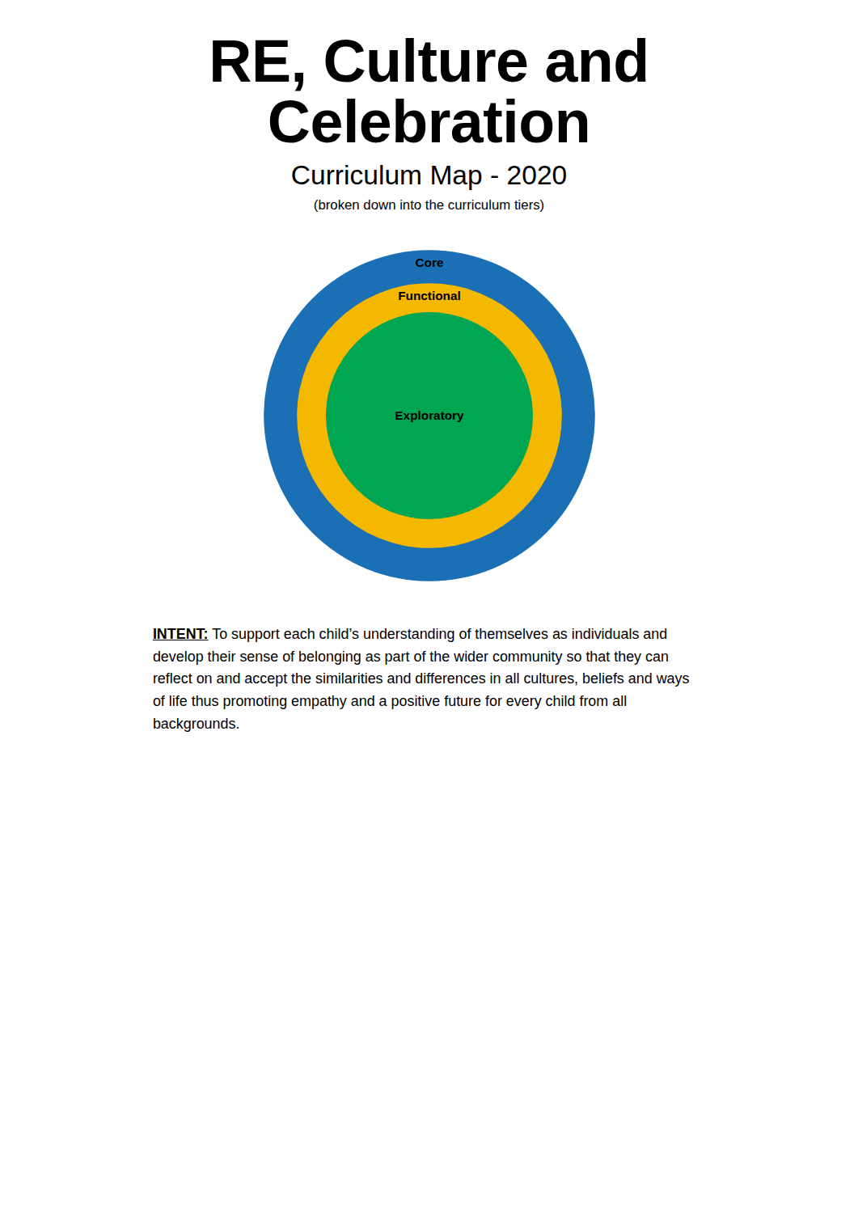RE, Culture and Celebration
Curriculum Map - 2020
(broken down into the curriculum tiers)
Concentric circles showing curriculum tiers Three nested circles labelled, from outside in: Core, Functional, Exploratory. Core Functional Exploratory
INTENT: To support each child’s understanding of themselves as individuals and develop their sense of belonging as part of the wider community so that they can reflect on and accept the similarities and differences in all cultures, beliefs and ways of life thus promoting empathy and a positive future for every child from all backgrounds.